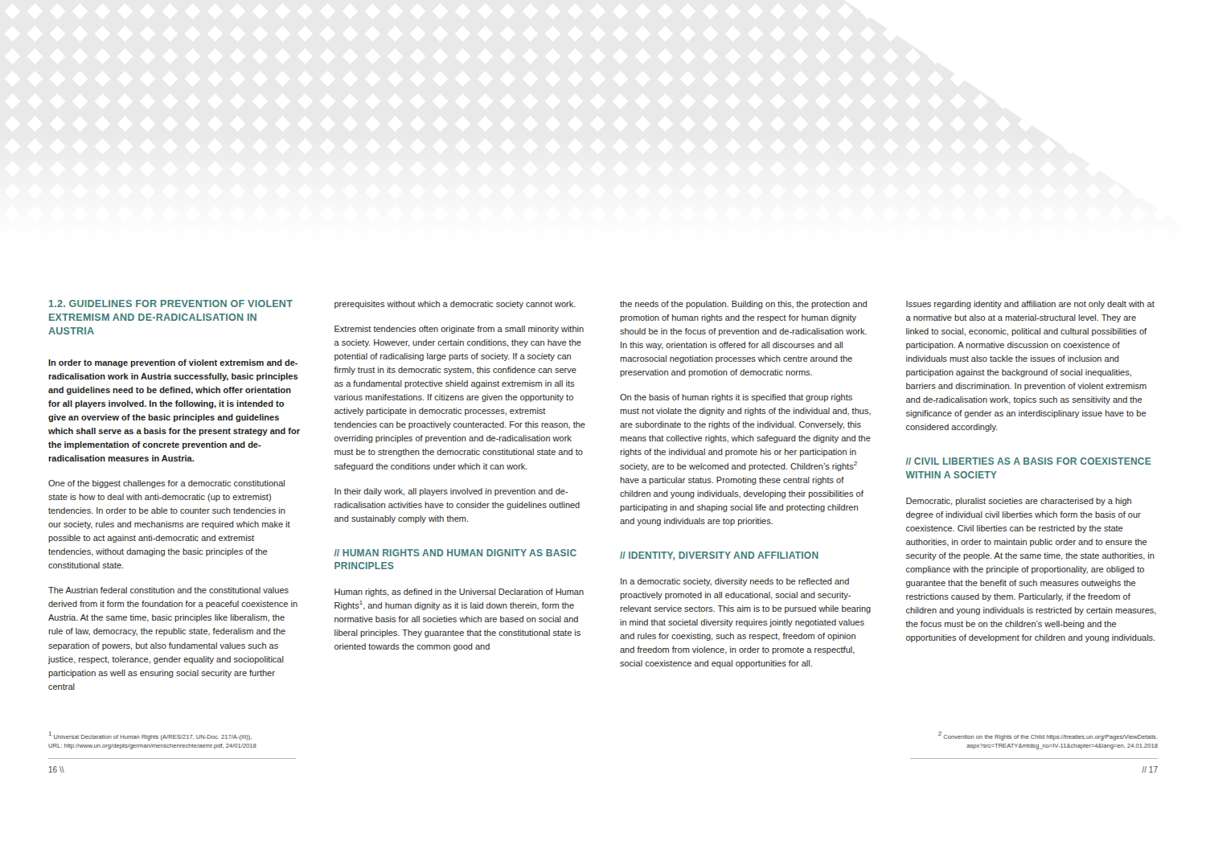1.2. Guidelines for prevention of violent extremism and de-radicalisation in Austria
In order to manage prevention of violent extremism and de-radicalisation work in Austria successfully, basic principles and guidelines need to be defined, which offer orientation for all players involved. In the following, it is intended to give an overview of the basic principles and guidelines which shall serve as a basis for the present strategy and for the implementation of concrete prevention and de-radicalisation measures in Austria.
One of the biggest challenges for a democratic constitutional state is how to deal with anti-democratic (up to extremist) tendencies. In order to be able to counter such tendencies in our society, rules and mechanisms are required which make it possible to act against anti-democratic and extremist tendencies, without damaging the basic principles of the constitutional state.
The Austrian federal constitution and the constitutional values derived from it form the foundation for a peaceful coexistence in Austria. At the same time, basic principles like liberalism, the rule of law, democracy, the republic state, federalism and the separation of powers, but also fundamental values such as justice, respect, tolerance, gender equality and sociopolitical participation as well as ensuring social security are further central
prerequisites without which a democratic society cannot work.
Extremist tendencies often originate from a small minority within a society. However, under certain conditions, they can have the potential of radicalising large parts of society. If a society can firmly trust in its democratic system, this confidence can serve as a fundamental protective shield against extremism in all its various manifestations. If citizens are given the opportunity to actively participate in democratic processes, extremist tendencies can be proactively counteracted. For this reason, the overriding principles of prevention and de-radicalisation work must be to strengthen the democratic constitutional state and to safeguard the conditions under which it can work.
In their daily work, all players involved in prevention and de-radicalisation activities have to consider the guidelines outlined and sustainably comply with them.
// Human rights and human dignity as basic principles
Human rights, as defined in the Universal Declaration of Human Rights1, and human dignity as it is laid down therein, form the normative basis for all societies which are based on social and liberal principles. They guarantee that the constitutional state is oriented towards the common good and
the needs of the population. Building on this, the protection and promotion of human rights and the respect for human dignity should be in the focus of prevention and de-radicalisation work. In this way, orientation is offered for all discourses and all macrosocial negotiation processes which centre around the preservation and promotion of democratic norms.
On the basis of human rights it is specified that group rights must not violate the dignity and rights of the individual and, thus, are subordinate to the rights of the individual. Conversely, this means that collective rights, which safeguard the dignity and the rights of the individual and promote his or her participation in society, are to be welcomed and protected. Children’s rights2 have a particular status. Promoting these central rights of children and young individuals, developing their possibilities of participating in and shaping social life and protecting children and young individuals are top priorities.
// Identity, diversity and affiliation
In a democratic society, diversity needs to be reflected and proactively promoted in all educational, social and security-relevant service sectors. This aim is to be pursued while bearing in mind that societal diversity requires jointly negotiated values and rules for coexisting, such as respect, freedom of opinion and freedom from violence, in order to promote a respectful, social coexistence and equal opportunities for all.
Issues regarding identity and affiliation are not only dealt with at a normative but also at a material-structural level. They are linked to social, economic, political and cultural possibilities of participation. A normative discussion on coexistence of individuals must also tackle the issues of inclusion and participation against the background of social inequalities, barriers and discrimination. In prevention of violent extremism and de-radicalisation work, topics such as sensitivity and the significance of gender as an interdisciplinary issue have to be considered accordingly.
// Civil liberties as a basis for coexistence within a society
Democratic, pluralist societies are characterised by a high degree of individual civil liberties which form the basis of our coexistence. Civil liberties can be restricted by the state authorities, in order to maintain public order and to ensure the security of the people. At the same time, the state authorities, in compliance with the principle of proportionality, are obliged to guarantee that the benefit of such measures outweighs the restrictions caused by them. Particularly, if the freedom of children and young individuals is restricted by certain measures, the focus must be on the children’s well-being and the opportunities of development for children and young individuals.
1 Universal Declaration of Human Rights (A/RES/217, UN-Doc. 217/A-(III)),
URL: http://www.un.org/depts/german/menschenrechte/aemr.pdf, 24/01/2018
2 Convention on the Rights of the Child https://treaties.un.org/Pages/ViewDetails.
aspx?src=TREATY&mtdsg_no=IV-11&chapter=4&lang=en, 24.01.2018
16 \\
// 17